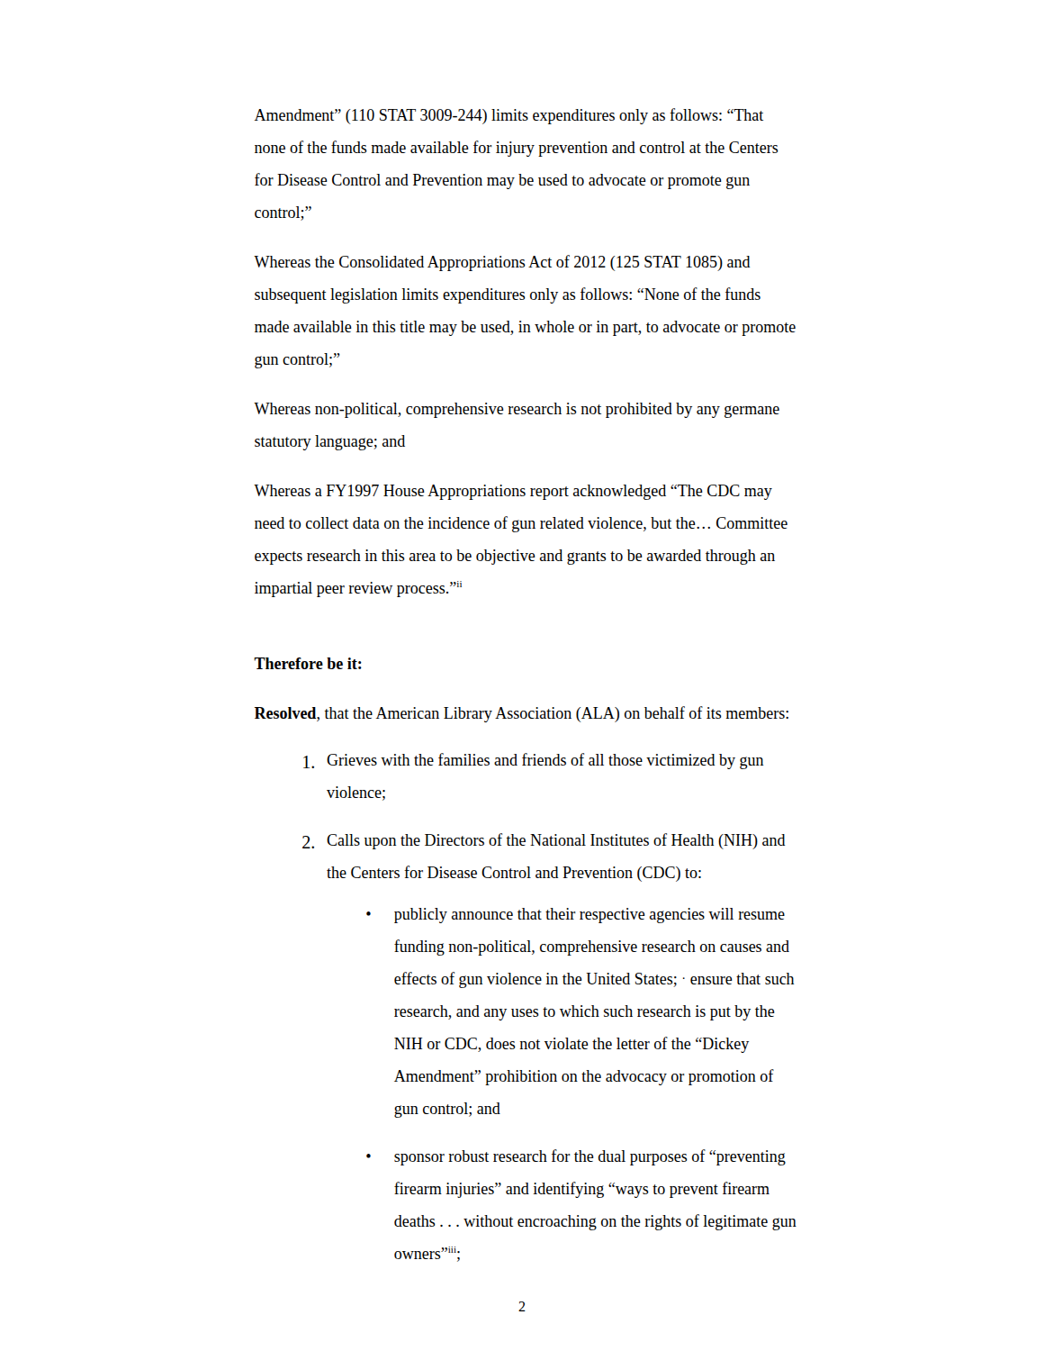Amendment” (110 STAT 3009-244) limits expenditures only as follows: “That none of the funds made available for injury prevention and control at the Centers for Disease Control and Prevention may be used to advocate or promote gun control;”
Whereas the Consolidated Appropriations Act of 2012 (125 STAT 1085) and subsequent legislation limits expenditures only as follows: “None of the funds made available in this title may be used, in whole or in part, to advocate or promote gun control;”
Whereas non-political, comprehensive research is not prohibited by any germane statutory language; and
Whereas a FY1997 House Appropriations report acknowledged “The CDC may need to collect data on the incidence of gun related violence, but the… Committee expects research in this area to be objective and grants to be awarded through an impartial peer review process.”ii
Therefore be it:
Resolved, that the American Library Association (ALA) on behalf of its members:
1. Grieves with the families and friends of all those victimized by gun violence;
2. Calls upon the Directors of the National Institutes of Health (NIH) and the Centers for Disease Control and Prevention (CDC) to:
•publicly announce that their respective agencies will resume funding non-political, comprehensive research on causes and effects of gun violence in the United States; · ensure that such research, and any uses to which such research is put by the NIH or CDC, does not violate the letter of the “Dickey Amendment” prohibition on the advocacy or promotion of gun control; and
•sponsor robust research for the dual purposes of “preventing firearm injuries” and identifying “ways to prevent firearm deaths . . . without encroaching on the rights of legitimate gun owners”iii;
2